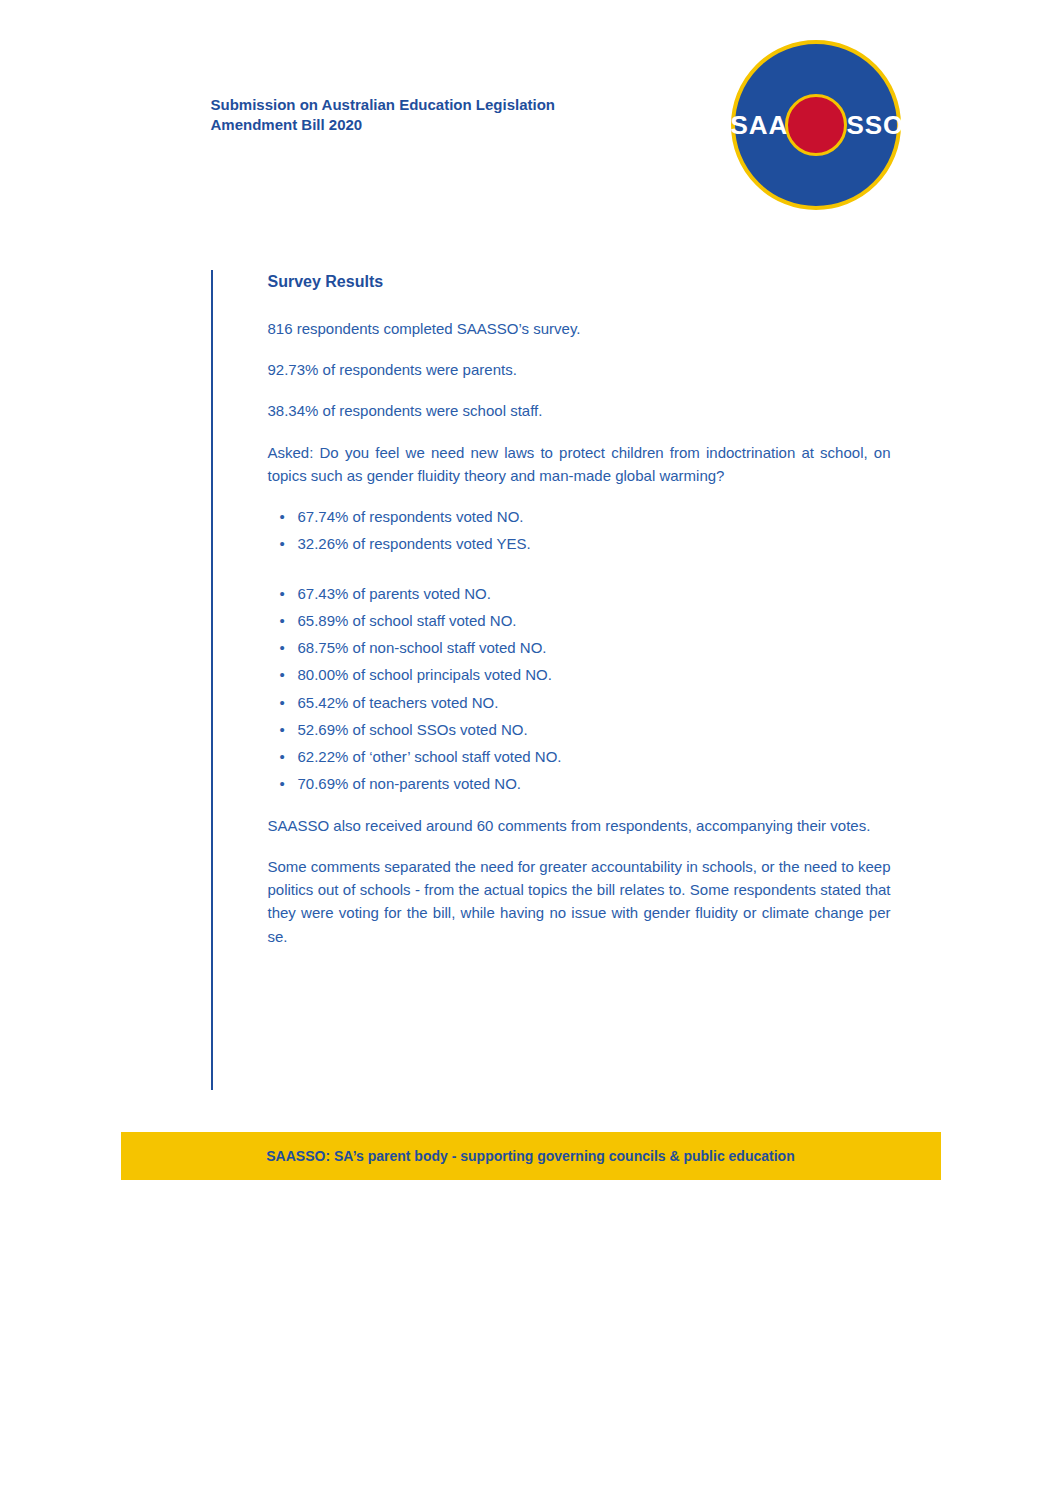Submission on Australian Education Legislation
Amendment Bill 2020
SAA SSO
Survey Results
816 respondents completed SAASSO’s survey.
92.73% of respondents were parents.
38.34% of respondents were school staff.
Asked: Do you feel we need new laws to protect children from indoctrination at school, on topics such as gender fluidity theory and man-made global warming?
67.74% of respondents voted NO.
32.26% of respondents voted YES.
67.43% of parents voted NO.
65.89% of school staff voted NO.
68.75% of non-school staff voted NO.
80.00% of school principals voted NO.
65.42% of teachers voted NO.
52.69% of school SSOs voted NO.
62.22% of ‘other’ school staff voted NO.
70.69% of non-parents voted NO.
SAASSO also received around 60 comments from respondents, accompanying their votes.
Some comments separated the need for greater accountability in schools, or the need to keep politics out of schools - from the actual topics the bill relates to. Some respondents stated that they were voting for the bill, while having no issue with gender fluidity or climate change per se.
SAASSO: SA’s parent body - supporting governing councils & public education